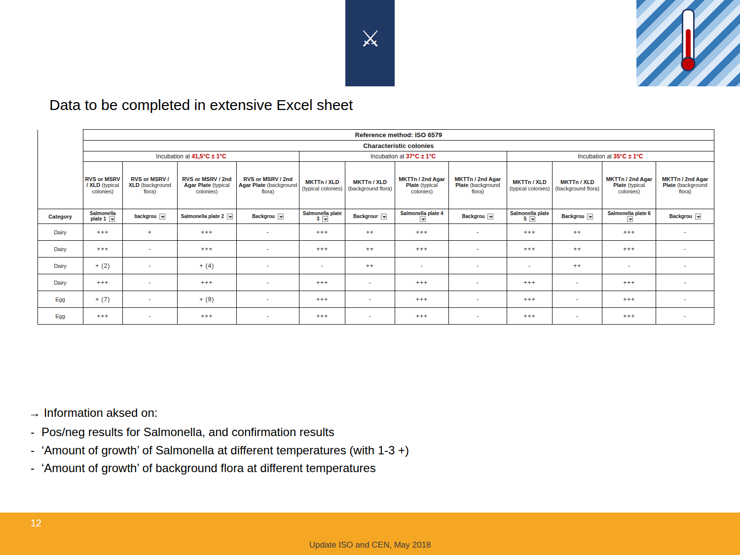⚔
Data to be completed in extensive Excel sheet
| | | Reference method: ISO 6579 |
| Characteristic colonies |
| Incubation at 41,5°C ± 1°C | Incubation at 37°C ± 1°C | Incubation at 35°C ± 1°C |
| | RVS or MSRV / XLD (typical colonies) | RVS or MSRV / XLD (background flora) | RVS or MSRV / 2nd Agar Plate (typical colonies) | RVS or MSRV / 2nd Agar Plate (background flora) | MKTTn / XLD (typical colonies) | MKTTn / XLD (background flora) | MKTTn / 2nd Agar Plate (typical colonies) | MKTTn / 2nd Agar Plate (background flora) | MKTTn / XLD (typical colonies) | MKTTn / XLD (background flora) | MKTTn / 2nd Agar Plate (typical colonies) | MKTTn / 2nd Agar Plate (background flora) |
| | Category | Salmonella plate 1 | backgrou | Salmonella plate 2 | Backgrou | Salmonella plate 3 | Backgrour | Salmonella plate 4 | Backgrou | Salmonella plate 5 | Backgrou | Salmonella plate 6 | Backgrou |
| | Dairy | +++ | + | +++ | - | +++ | ++ | +++ | - | +++ | ++ | +++ | - |
| | Dairy | +++ | - | +++ | - | +++ | ++ | +++ | - | +++ | ++ | +++ | - |
| | Dairy | + (2) | - | + (4) | - | - | ++ | - | - | - | ++ | - | - |
| | Dairy | +++ | - | +++ | - | +++ | - | +++ | - | +++ | - | +++ | - |
| | Egg | + (7) | - | + (9) | - | +++ | - | +++ | - | +++ | - | +++ | - |
| | Egg | +++ | - | +++ | - | +++ | - | +++ | - | +++ | - | +++ | - |
→ Information aksed on:
Pos/neg results for Salmonella, and confirmation results
‘Amount of growth’ of Salmonella at different temperatures (with 1-3 +)
‘Amount of growth’ of background flora at different temperatures
12
Update ISO and CEN, May 2018